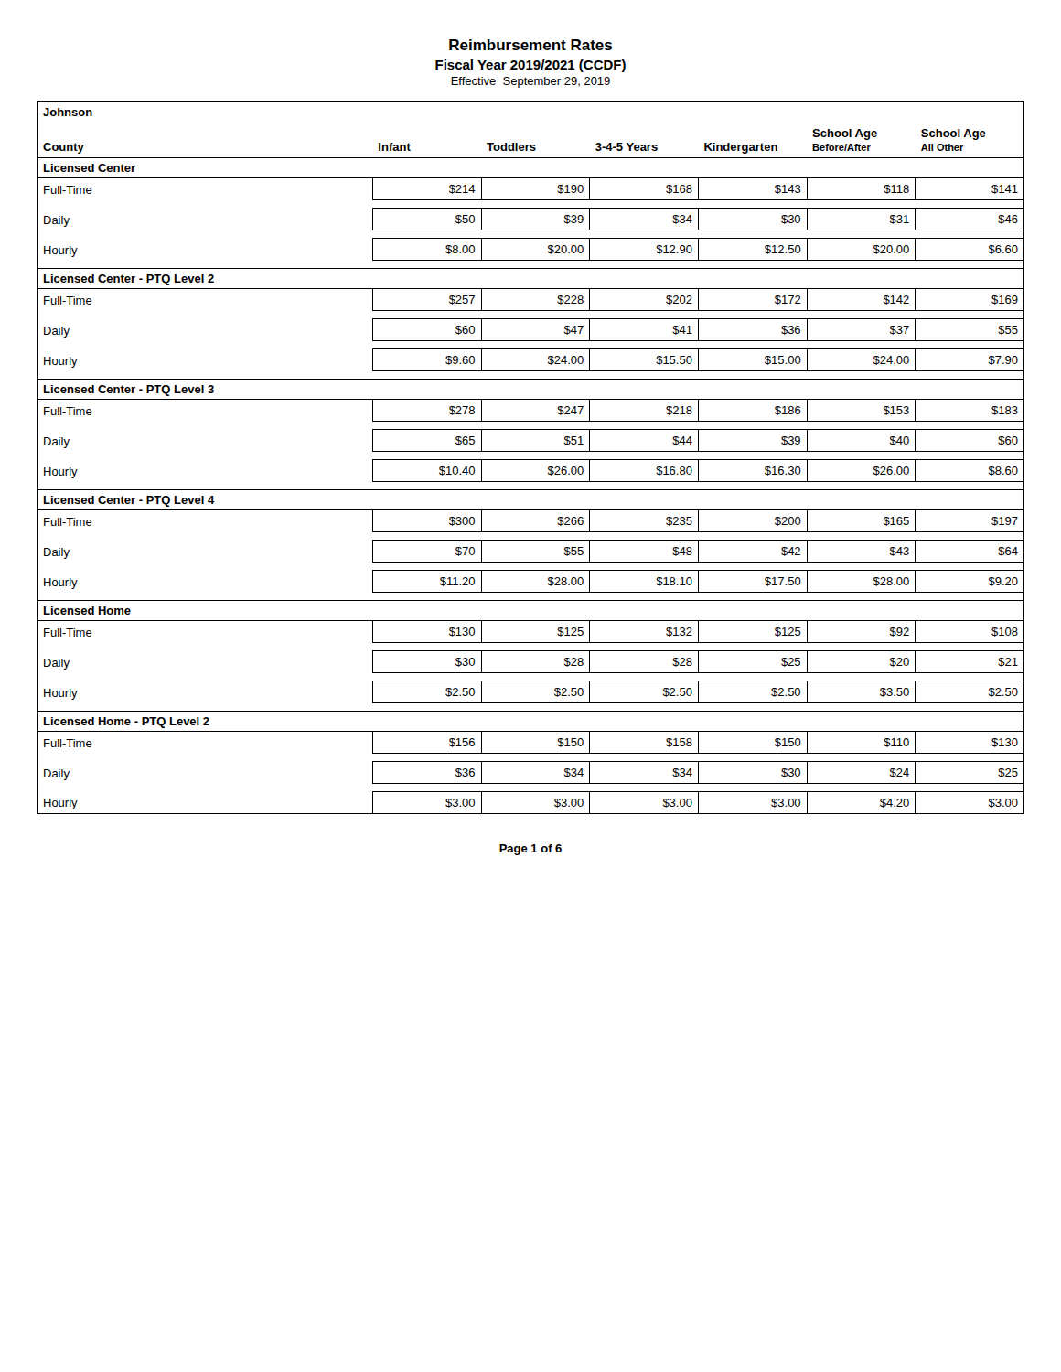Reimbursement Rates
Fiscal Year 2019/2021 (CCDF)
Effective September 29, 2019
| Johnson | | | | | | |
| --- | --- | --- | --- | --- | --- | --- |
| County | Infant | Toddlers | 3-4-5 Years | Kindergarten | School Age Before/After | School Age All Other |
| Licensed Center |
| Full-Time | $214 | $190 | $168 | $143 | $118 | $141 |
| Daily | $50 | $39 | $34 | $30 | $31 | $46 |
| Hourly | $8.00 | $20.00 | $12.90 | $12.50 | $20.00 | $6.60 |
| Licensed Center - PTQ Level 2 |
| Full-Time | $257 | $228 | $202 | $172 | $142 | $169 |
| Daily | $60 | $47 | $41 | $36 | $37 | $55 |
| Hourly | $9.60 | $24.00 | $15.50 | $15.00 | $24.00 | $7.90 |
| Licensed Center - PTQ Level 3 |
| Full-Time | $278 | $247 | $218 | $186 | $153 | $183 |
| Daily | $65 | $51 | $44 | $39 | $40 | $60 |
| Hourly | $10.40 | $26.00 | $16.80 | $16.30 | $26.00 | $8.60 |
| Licensed Center - PTQ Level 4 |
| Full-Time | $300 | $266 | $235 | $200 | $165 | $197 |
| Daily | $70 | $55 | $48 | $42 | $43 | $64 |
| Hourly | $11.20 | $28.00 | $18.10 | $17.50 | $28.00 | $9.20 |
| Licensed Home |
| Full-Time | $130 | $125 | $132 | $125 | $92 | $108 |
| Daily | $30 | $28 | $28 | $25 | $20 | $21 |
| Hourly | $2.50 | $2.50 | $2.50 | $2.50 | $3.50 | $2.50 |
| Licensed Home - PTQ Level 2 |
| Full-Time | $156 | $150 | $158 | $150 | $110 | $130 |
| Daily | $36 | $34 | $34 | $30 | $24 | $25 |
| Hourly | $3.00 | $3.00 | $3.00 | $3.00 | $4.20 | $3.00 |
Page 1 of 6